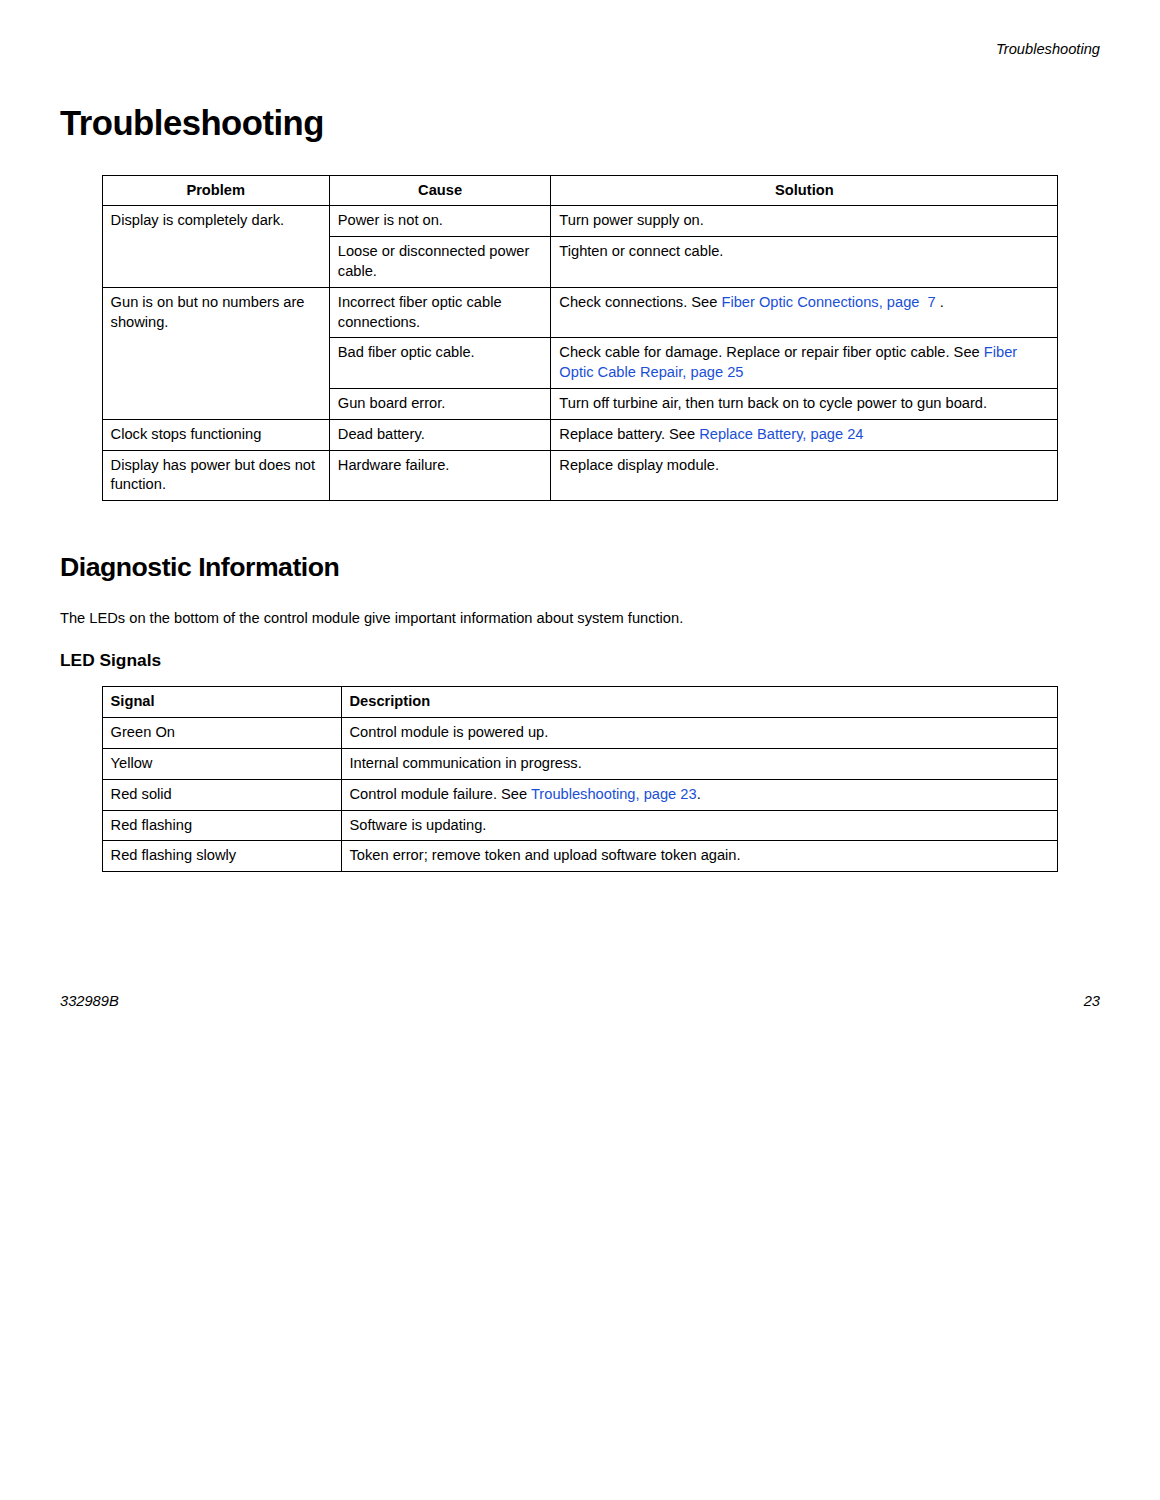Troubleshooting
Troubleshooting
| Problem | Cause | Solution |
| --- | --- | --- |
| Display is completely dark. | Power is not on. | Turn power supply on. |
| Loose or disconnected power cable. | Tighten or connect cable. |
| Gun is on but no numbers are showing. | Incorrect fiber optic cable connections. | Check connections. See Fiber Optic Connections, page 7 . |
| Bad fiber optic cable. | Check cable for damage. Replace or repair fiber optic cable. See Fiber Optic Cable Repair, page 25 |
| Gun board error. | Turn off turbine air, then turn back on to cycle power to gun board. |
| Clock stops functioning | Dead battery. | Replace battery. See Replace Battery, page 24 |
| Display has power but does not function. | Hardware failure. | Replace display module. |
Diagnostic Information
The LEDs on the bottom of the control module give important information about system function.
LED Signals
| Signal | Description |
| --- | --- |
| Green On | Control module is powered up. |
| Yellow | Internal communication in progress. |
| Red solid | Control module failure. See Troubleshooting, page 23 . |
| Red flashing | Software is updating. |
| Red flashing slowly | Token error; remove token and upload software token again. |
332989B 23